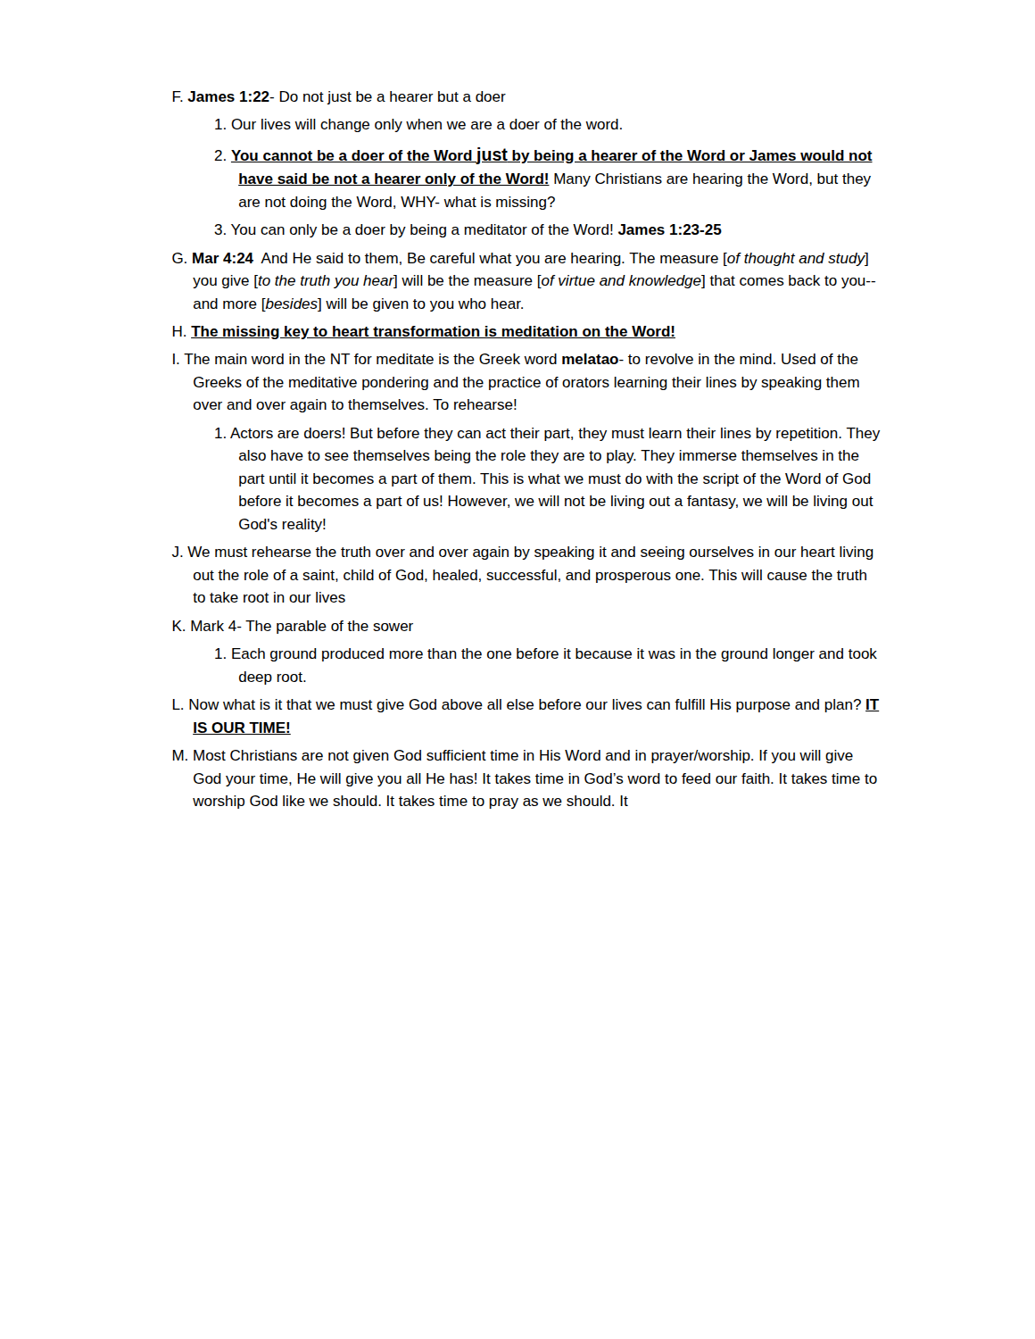F. James 1:22- Do not just be a hearer but a doer
1. Our lives will change only when we are a doer of the word.
2. You cannot be a doer of the Word just by being a hearer of the Word or James would not have said be not a hearer only of the Word! Many Christians are hearing the Word, but they are not doing the Word, WHY- what is missing?
3. You can only be a doer by being a meditator of the Word! James 1:23-25
G. Mar 4:24 And He said to them, Be careful what you are hearing. The measure [of thought and study] you give [to the truth you hear] will be the measure [of virtue and knowledge] that comes back to you--and more [besides] will be given to you who hear.
H. The missing key to heart transformation is meditation on the Word!
I. The main word in the NT for meditate is the Greek word melatao- to revolve in the mind. Used of the Greeks of the meditative pondering and the practice of orators learning their lines by speaking them over and over again to themselves. To rehearse!
1. Actors are doers! But before they can act their part, they must learn their lines by repetition. They also have to see themselves being the role they are to play. They immerse themselves in the part until it becomes a part of them. This is what we must do with the script of the Word of God before it becomes a part of us! However, we will not be living out a fantasy, we will be living out God's reality!
J. We must rehearse the truth over and over again by speaking it and seeing ourselves in our heart living out the role of a saint, child of God, healed, successful, and prosperous one. This will cause the truth to take root in our lives
K. Mark 4- The parable of the sower
1. Each ground produced more than the one before it because it was in the ground longer and took deep root.
L. Now what is it that we must give God above all else before our lives can fulfill His purpose and plan? IT IS OUR TIME!
M. Most Christians are not given God sufficient time in His Word and in prayer/worship. If you will give God your time, He will give you all He has! It takes time in God’s word to feed our faith. It takes time to worship God like we should. It takes time to pray as we should. It